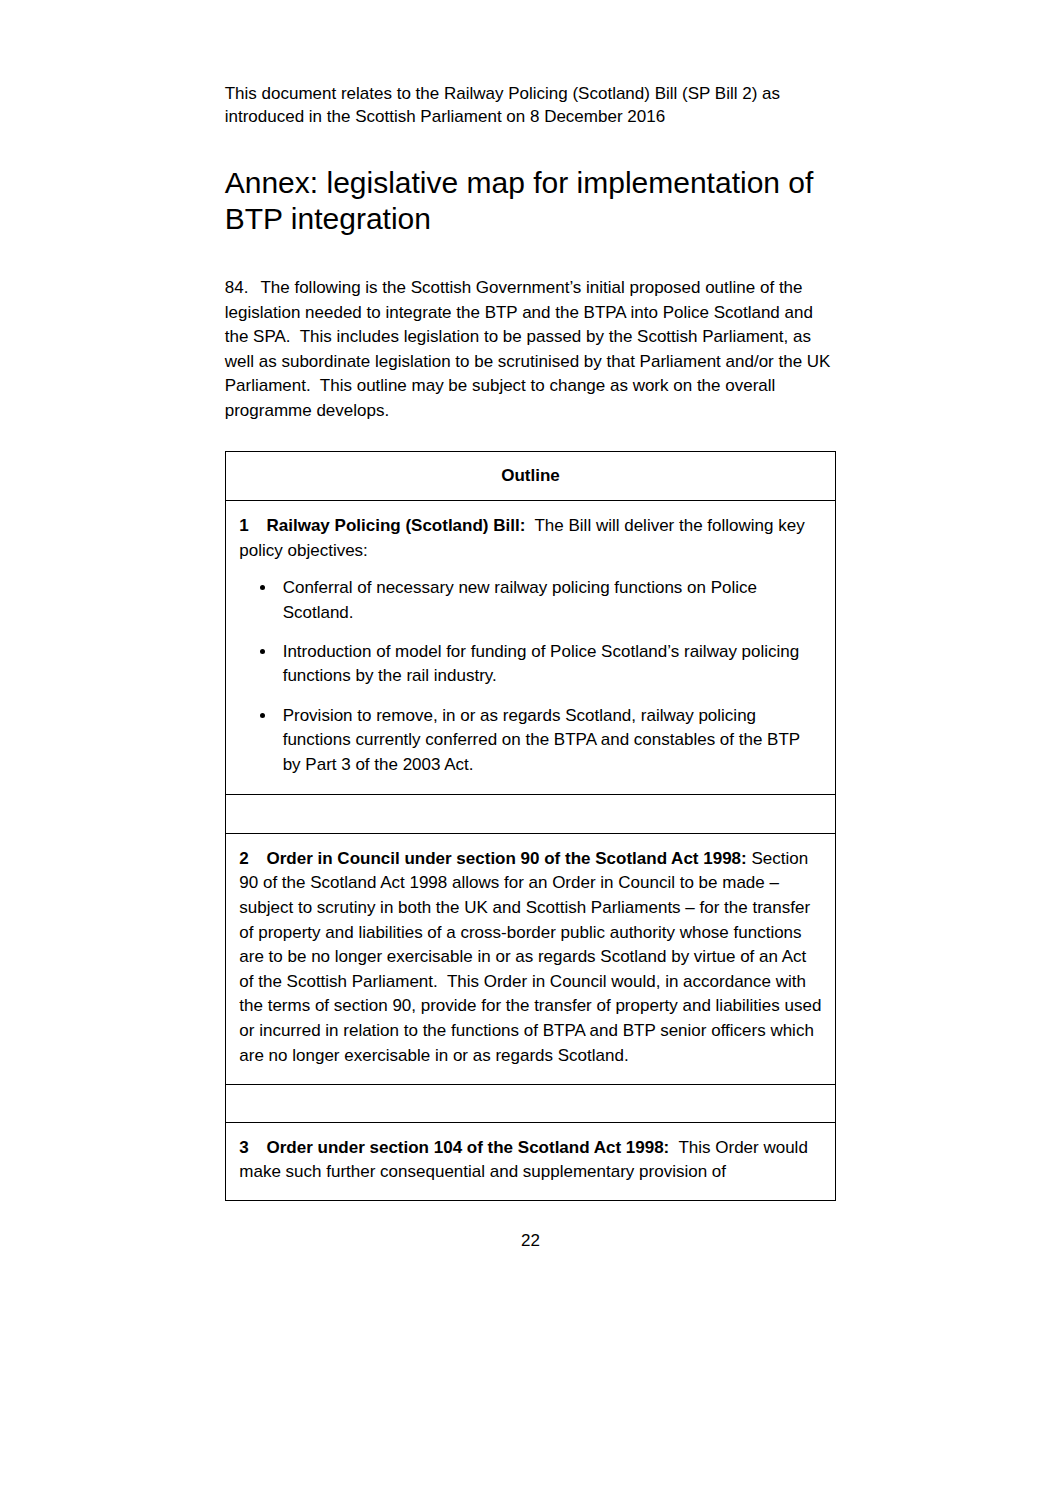This document relates to the Railway Policing (Scotland) Bill (SP Bill 2) as introduced in the Scottish Parliament on 8 December 2016
Annex: legislative map for implementation of BTP integration
84. The following is the Scottish Government’s initial proposed outline of the legislation needed to integrate the BTP and the BTPA into Police Scotland and the SPA. This includes legislation to be passed by the Scottish Parliament, as well as subordinate legislation to be scrutinised by that Parliament and/or the UK Parliament. This outline may be subject to change as work on the overall programme develops.
| Outline |
| --- |
| 1 Railway Policing (Scotland) Bill: The Bill will deliver the following key policy objectives: Conferral of necessary new railway policing functions on Police Scotland. Introduction of model for funding of Police Scotland’s railway policing functions by the rail industry. Provision to remove, in or as regards Scotland, railway policing functions currently conferred on the BTPA and constables of the BTP by Part 3 of the 2003 Act. |
| 2 Order in Council under section 90 of the Scotland Act 1998: Section 90 of the Scotland Act 1998 allows for an Order in Council to be made – subject to scrutiny in both the UK and Scottish Parliaments – for the transfer of property and liabilities of a cross-border public authority whose functions are to be no longer exercisable in or as regards Scotland by virtue of an Act of the Scottish Parliament. This Order in Council would, in accordance with the terms of section 90, provide for the transfer of property and liabilities used or incurred in relation to the functions of BTPA and BTP senior officers which are no longer exercisable in or as regards Scotland. |
| 3 Order under section 104 of the Scotland Act 1998: This Order would make such further consequential and supplementary provision of |
22